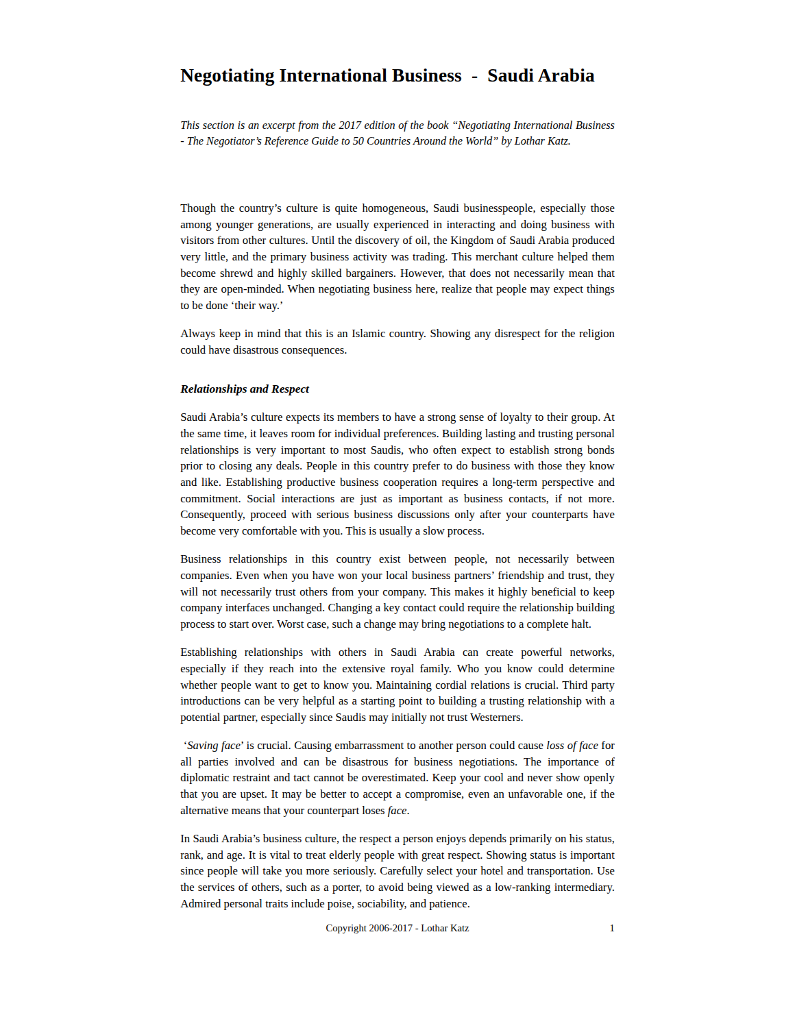Negotiating International Business - Saudi Arabia
This section is an excerpt from the 2017 edition of the book “Negotiating International Business - The Negotiator’s Reference Guide to 50 Countries Around the World” by Lothar Katz.
Though the country’s culture is quite homogeneous, Saudi businesspeople, especially those among younger generations, are usually experienced in interacting and doing business with visitors from other cultures. Until the discovery of oil, the Kingdom of Saudi Arabia produced very little, and the primary business activity was trading. This merchant culture helped them become shrewd and highly skilled bargainers. However, that does not necessarily mean that they are open-minded. When negotiating business here, realize that people may expect things to be done ‘their way.’
Always keep in mind that this is an Islamic country. Showing any disrespect for the religion could have disastrous consequences.
Relationships and Respect
Saudi Arabia’s culture expects its members to have a strong sense of loyalty to their group. At the same time, it leaves room for individual preferences. Building lasting and trusting personal relationships is very important to most Saudis, who often expect to establish strong bonds prior to closing any deals. People in this country prefer to do business with those they know and like. Establishing productive business cooperation requires a long-term perspective and commitment. Social interactions are just as important as business contacts, if not more. Consequently, proceed with serious business discussions only after your counterparts have become very comfortable with you. This is usually a slow process.
Business relationships in this country exist between people, not necessarily between companies. Even when you have won your local business partners’ friendship and trust, they will not necessarily trust others from your company. This makes it highly beneficial to keep company interfaces unchanged. Changing a key contact could require the relationship building process to start over. Worst case, such a change may bring negotiations to a complete halt.
Establishing relationships with others in Saudi Arabia can create powerful networks, especially if they reach into the extensive royal family. Who you know could determine whether people want to get to know you. Maintaining cordial relations is crucial. Third party introductions can be very helpful as a starting point to building a trusting relationship with a potential partner, especially since Saudis may initially not trust Westerners.
‘Saving face’ is crucial. Causing embarrassment to another person could cause loss of face for all parties involved and can be disastrous for business negotiations. The importance of diplomatic restraint and tact cannot be overestimated. Keep your cool and never show openly that you are upset. It may be better to accept a compromise, even an unfavorable one, if the alternative means that your counterpart loses face.
In Saudi Arabia’s business culture, the respect a person enjoys depends primarily on his status, rank, and age. It is vital to treat elderly people with great respect. Showing status is important since people will take you more seriously. Carefully select your hotel and transportation. Use the services of others, such as a porter, to avoid being viewed as a low-ranking intermediary. Admired personal traits include poise, sociability, and patience.
Copyright 2006-2017 - Lothar Katz
1